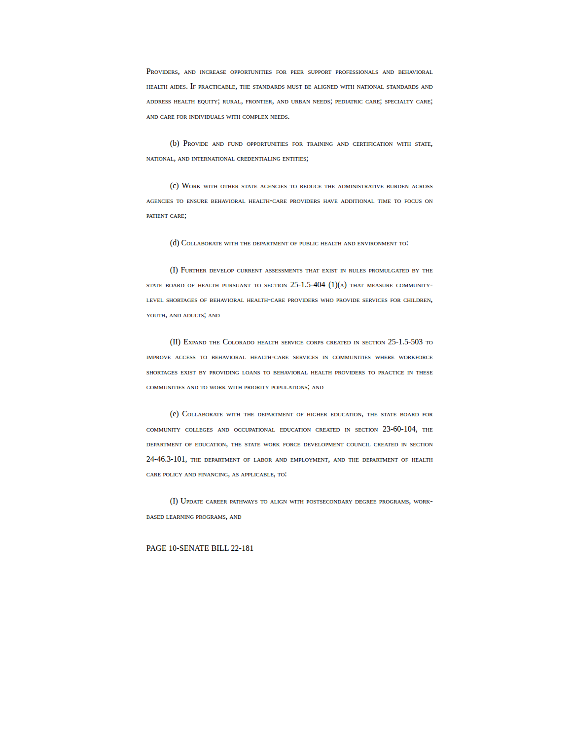Providers, and increase opportunities for peer support professionals and behavioral health aides. If practicable, the standards must be aligned with national standards and address health equity; rural, frontier, and urban needs; pediatric care; specialty care; and care for individuals with complex needs.
(b) Provide and fund opportunities for training and certification with state, national, and international credentialing entities;
(c) Work with other state agencies to reduce the administrative burden across agencies to ensure behavioral health-care providers have additional time to focus on patient care;
(d) Collaborate with the department of public health and environment to:
(I) Further develop current assessments that exist in rules promulgated by the state board of health pursuant to section 25-1.5-404 (1)(a) that measure community-level shortages of behavioral health-care providers who provide services for children, youth, and adults; and
(II) Expand the Colorado health service corps created in section 25-1.5-503 to improve access to behavioral health-care services in communities where workforce shortages exist by providing loans to behavioral health providers to practice in these communities and to work with priority populations; and
(e) Collaborate with the department of higher education, the state board for community colleges and occupational education created in section 23-60-104, the department of education, the state work force development council created in section 24-46.3-101, the department of labor and employment, and the department of health care policy and financing, as applicable, to:
(I) Update career pathways to align with postsecondary degree programs, work-based learning programs, and
PAGE 10-SENATE BILL 22-181